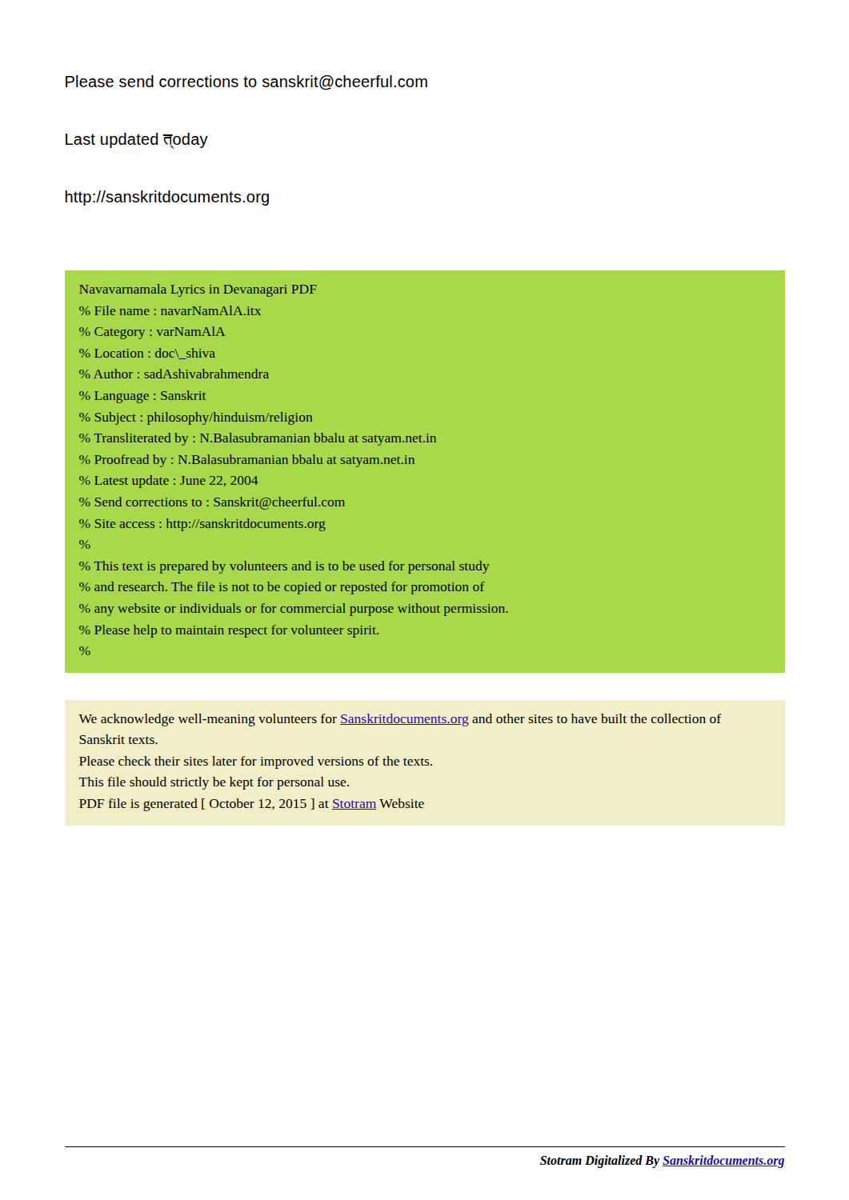Please send corrections to sanskrit@cheerful.com
Last updated त्oday
http://sanskritdocuments.org
Navavarnamala Lyrics in Devanagari PDF
% File name : navarNamAlA.itx
% Category : varNamAlA
% Location : doc\_shiva
% Author : sadAshivabrahmendra
% Language : Sanskrit
% Subject : philosophy/hinduism/religion
% Transliterated by : N.Balasubramanian bbalu at satyam.net.in
% Proofread by : N.Balasubramanian bbalu at satyam.net.in
% Latest update : June 22, 2004
% Send corrections to : Sanskrit@cheerful.com
% Site access : http://sanskritdocuments.org
%
% This text is prepared by volunteers and is to be used for personal study
% and research. The file is not to be copied or reposted for promotion of
% any website or individuals or for commercial purpose without permission.
% Please help to maintain respect for volunteer spirit.
%
We acknowledge well-meaning volunteers for Sanskritdocuments.org and other sites to have built the collection of Sanskrit texts.
Please check their sites later for improved versions of the texts.
This file should strictly be kept for personal use.
PDF file is generated [ October 12, 2015 ] at Stotram Website
Stotram Digitalized By Sanskritdocuments.org